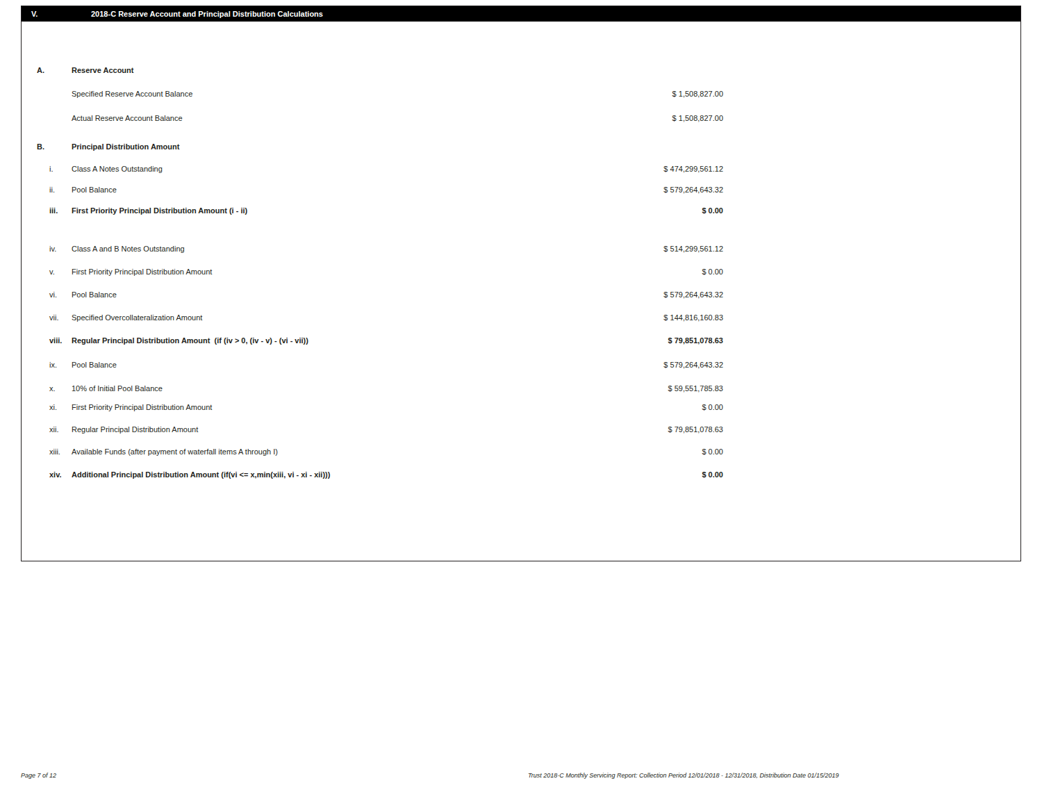V. 2018-C Reserve Account and Principal Distribution Calculations
A.
Reserve Account
Specified Reserve Account Balance
$ 1,508,827.00
Actual Reserve Account Balance
$ 1,508,827.00
B.
Principal Distribution Amount
i.
Class A Notes Outstanding
$ 474,299,561.12
ii.
Pool Balance
$ 579,264,643.32
iii.
First Priority Principal Distribution Amount (i - ii)
$ 0.00
iv.
Class A and B Notes Outstanding
$ 514,299,561.12
v.
First Priority Principal Distribution Amount
$ 0.00
vi.
Pool Balance
$ 579,264,643.32
vii.
Specified Overcollateralization Amount
$ 144,816,160.83
viii.
Regular Principal Distribution Amount (if (iv > 0, (iv - v) - (vi - vii))
$ 79,851,078.63
ix.
Pool Balance
$ 579,264,643.32
x.
10% of Initial Pool Balance
$ 59,551,785.83
xi.
First Priority Principal Distribution Amount
$ 0.00
xii.
Regular Principal Distribution Amount
$ 79,851,078.63
xiii.
Available Funds (after payment of waterfall items A through I)
$ 0.00
xiv.
Additional Principal Distribution Amount (if(vi <= x,min(xiii, vi - xi - xii)))
$ 0.00
Page 7 of 12 Trust 2018-C Monthly Servicing Report: Collection Period 12/01/2018 - 12/31/2018, Distribution Date 01/15/2019